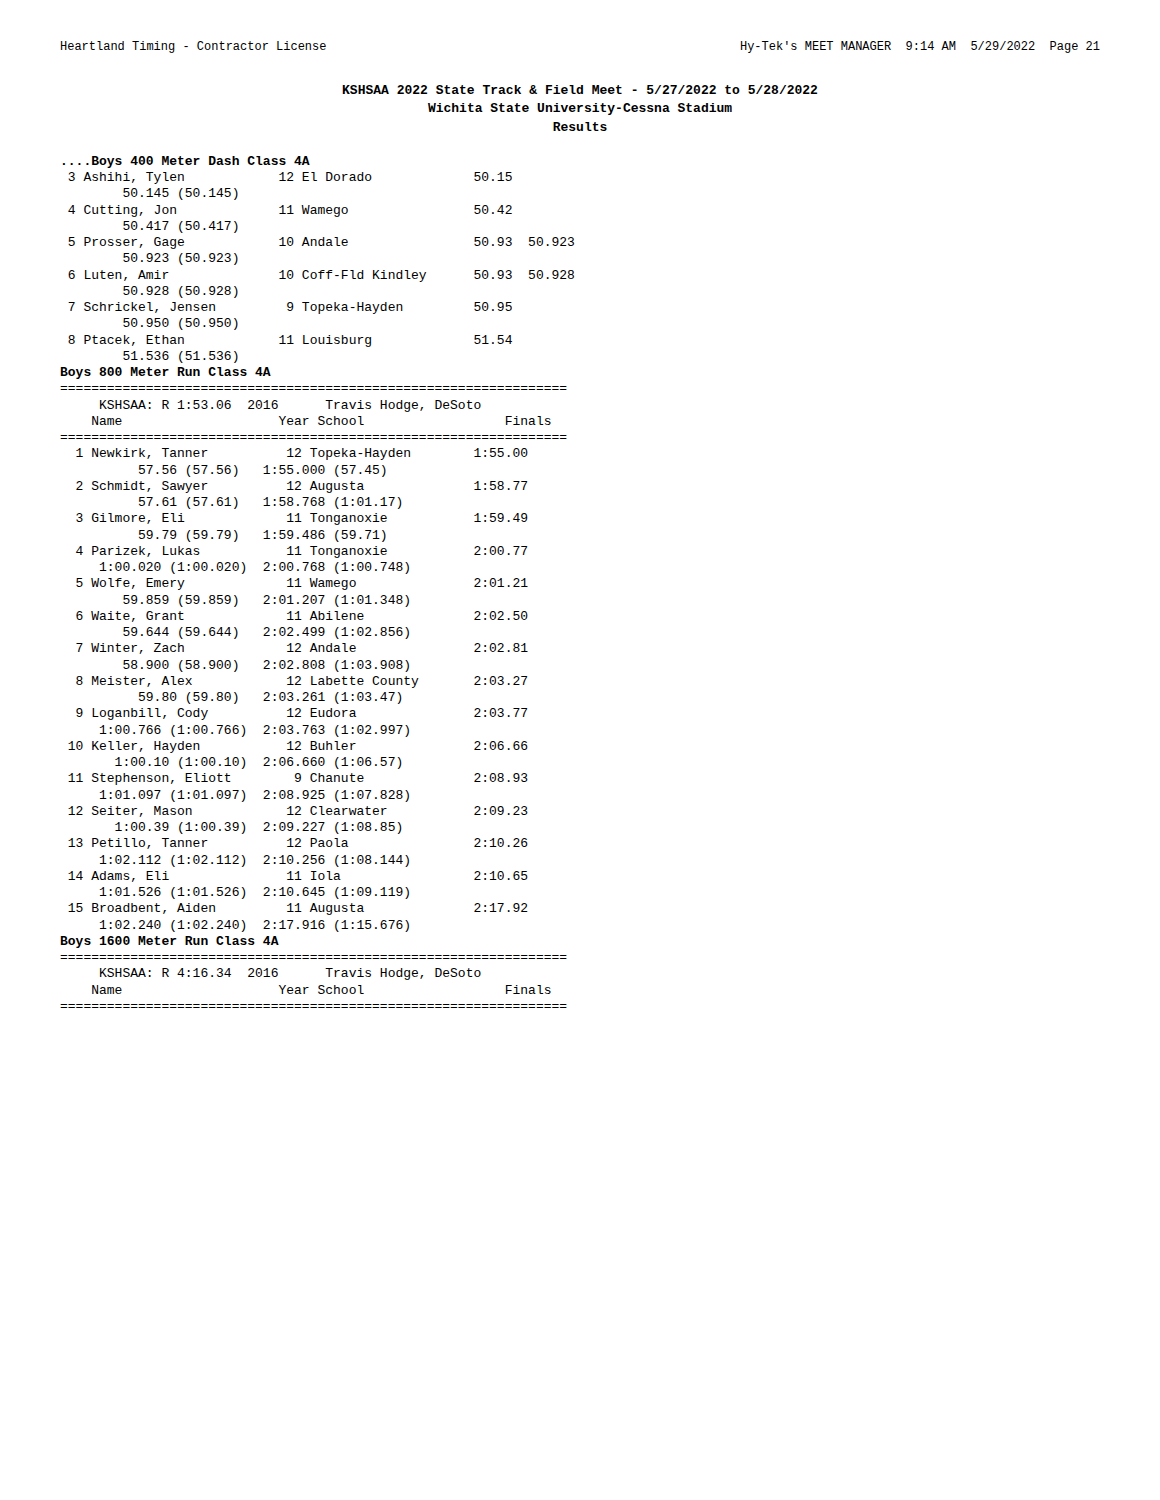Heartland Timing - Contractor License Hy-Tek's MEET MANAGER 9:14 AM 5/29/2022 Page 21
KSHSAA 2022 State Track & Field Meet - 5/27/2022 to 5/28/2022
Wichita State University-Cessna Stadium
Results
....Boys 400 Meter Dash Class 4A
 3 Ashihi, Tylen            12 El Dorado             50.15
        50.145 (50.145)
 4 Cutting, Jon             11 Wamego                50.42
        50.417 (50.417)
 5 Prosser, Gage            10 Andale                50.93  50.923
        50.923 (50.923)
 6 Luten, Amir              10 Coff-Fld Kindley      50.93  50.928
        50.928 (50.928)
 7 Schrickel, Jensen         9 Topeka-Hayden         50.95
        50.950 (50.950)
 8 Ptacek, Ethan            11 Louisburg             51.54
        51.536 (51.536)
Boys 800 Meter Run Class 4A
=================================================================
     KSHSAA: R 1:53.06  2016      Travis Hodge, DeSoto
    Name                    Year School                  Finals
=================================================================
  1 Newkirk, Tanner          12 Topeka-Hayden        1:55.00
          57.56 (57.56)   1:55.000 (57.45)
  2 Schmidt, Sawyer          12 Augusta              1:58.77
          57.61 (57.61)   1:58.768 (1:01.17)
  3 Gilmore, Eli             11 Tonganoxie           1:59.49
          59.79 (59.79)   1:59.486 (59.71)
  4 Parizek, Lukas           11 Tonganoxie           2:00.77
     1:00.020 (1:00.020)  2:00.768 (1:00.748)
  5 Wolfe, Emery             11 Wamego               2:01.21
        59.859 (59.859)   2:01.207 (1:01.348)
  6 Waite, Grant             11 Abilene              2:02.50
        59.644 (59.644)   2:02.499 (1:02.856)
  7 Winter, Zach             12 Andale               2:02.81
        58.900 (58.900)   2:02.808 (1:03.908)
  8 Meister, Alex            12 Labette County       2:03.27
          59.80 (59.80)   2:03.261 (1:03.47)
  9 Loganbill, Cody          12 Eudora               2:03.77
     1:00.766 (1:00.766)  2:03.763 (1:02.997)
 10 Keller, Hayden           12 Buhler               2:06.66
       1:00.10 (1:00.10)  2:06.660 (1:06.57)
 11 Stephenson, Eliott        9 Chanute              2:08.93
     1:01.097 (1:01.097)  2:08.925 (1:07.828)
 12 Seiter, Mason            12 Clearwater           2:09.23
       1:00.39 (1:00.39)  2:09.227 (1:08.85)
 13 Petillo, Tanner          12 Paola                2:10.26
     1:02.112 (1:02.112)  2:10.256 (1:08.144)
 14 Adams, Eli               11 Iola                 2:10.65
     1:01.526 (1:01.526)  2:10.645 (1:09.119)
 15 Broadbent, Aiden         11 Augusta              2:17.92
     1:02.240 (1:02.240)  2:17.916 (1:15.676)
Boys 1600 Meter Run Class 4A
=================================================================
     KSHSAA: R 4:16.34  2016      Travis Hodge, DeSoto
    Name                    Year School                  Finals
=================================================================